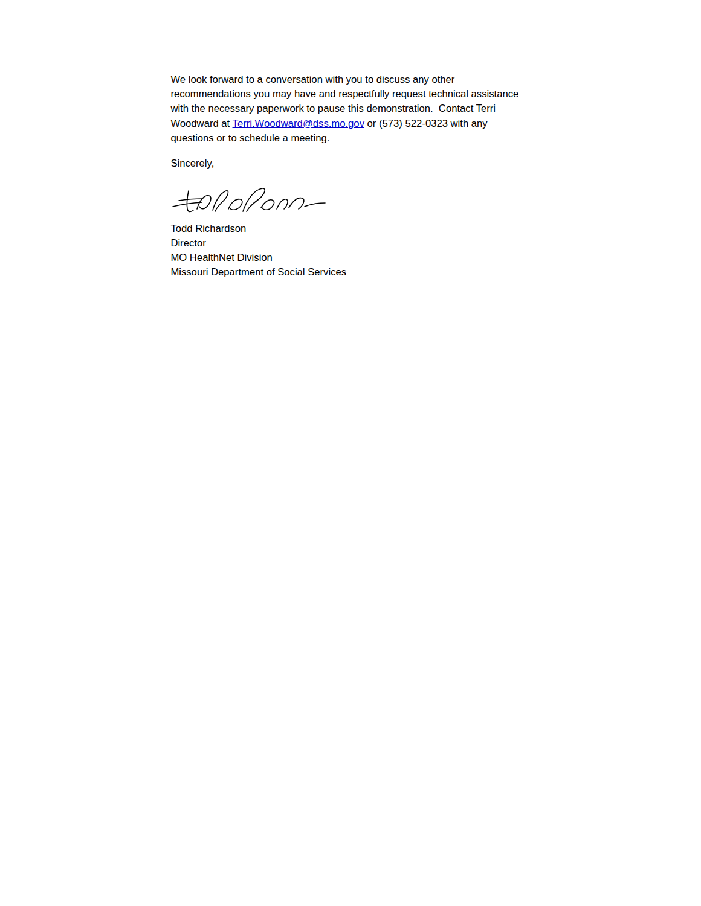We look forward to a conversation with you to discuss any other recommendations you may have and respectfully request technical assistance with the necessary paperwork to pause this demonstration. Contact Terri Woodward at Terri.Woodward@dss.mo.gov or (573) 522-0323 with any questions or to schedule a meeting.
Sincerely,
Todd Richardson
Director
MO HealthNet Division
Missouri Department of Social Services